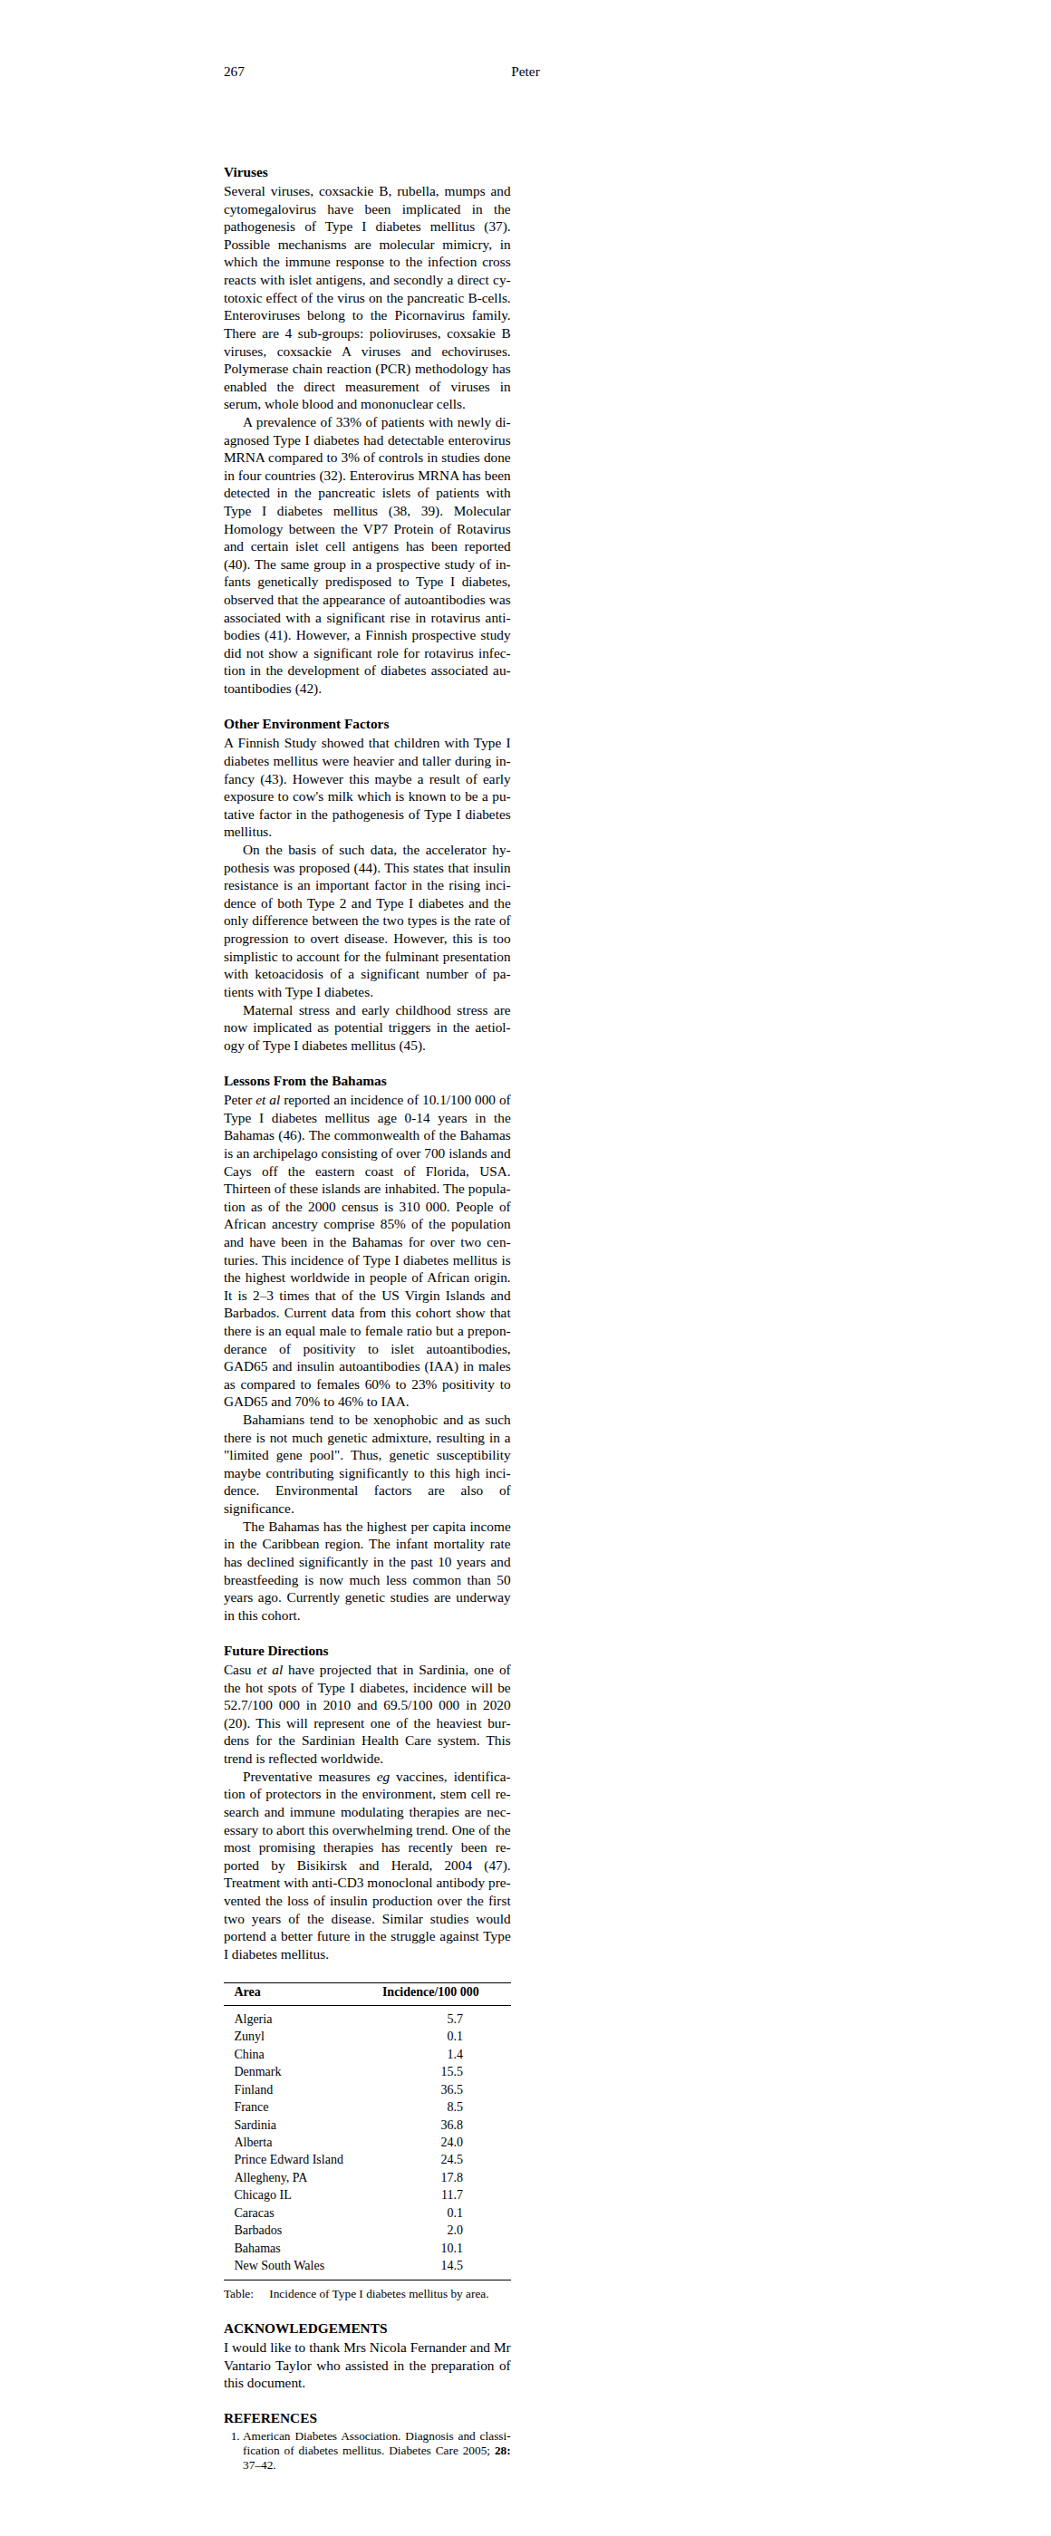267
Peter
Viruses
Several viruses, coxsackie B, rubella, mumps and cytomegalovirus have been implicated in the pathogenesis of Type I diabetes mellitus (37). Possible mechanisms are molecular mimicry, in which the immune response to the infection cross reacts with islet antigens, and secondly a direct cytotoxic effect of the virus on the pancreatic B-cells. Enteroviruses belong to the Picornavirus family. There are 4 sub-groups: polioviruses, coxsakie B viruses, coxsackie A viruses and echoviruses. Polymerase chain reaction (PCR) methodology has enabled the direct measurement of viruses in serum, whole blood and mononuclear cells.
A prevalence of 33% of patients with newly diagnosed Type I diabetes had detectable enterovirus MRNA compared to 3% of controls in studies done in four countries (32). Enterovirus MRNA has been detected in the pancreatic islets of patients with Type I diabetes mellitus (38, 39). Molecular Homology between the VP7 Protein of Rotavirus and certain islet cell antigens has been reported (40). The same group in a prospective study of infants genetically predisposed to Type I diabetes, observed that the appearance of autoantibodies was associated with a significant rise in rotavirus antibodies (41). However, a Finnish prospective study did not show a significant role for rotavirus infection in the development of diabetes associated autoantibodies (42).
Other Environment Factors
A Finnish Study showed that children with Type I diabetes mellitus were heavier and taller during infancy (43). However this maybe a result of early exposure to cow's milk which is known to be a putative factor in the pathogenesis of Type I diabetes mellitus.
On the basis of such data, the accelerator hypothesis was proposed (44). This states that insulin resistance is an important factor in the rising incidence of both Type 2 and Type I diabetes and the only difference between the two types is the rate of progression to overt disease. However, this is too simplistic to account for the fulminant presentation with ketoacidosis of a significant number of patients with Type I diabetes.
Maternal stress and early childhood stress are now implicated as potential triggers in the aetiology of Type I diabetes mellitus (45).
Lessons From the Bahamas
Peter et al reported an incidence of 10.1/100 000 of Type I diabetes mellitus age 0-14 years in the Bahamas (46). The commonwealth of the Bahamas is an archipelago consisting of over 700 islands and Cays off the eastern coast of Florida, USA. Thirteen of these islands are inhabited. The population as of the 2000 census is 310 000. People of African ancestry comprise 85% of the population and have been in the Bahamas for over two centuries. This incidence of Type I diabetes mellitus is the highest worldwide in people of African origin. It is 2–3 times that of the US Virgin Islands and Barbados. Current data from this cohort show that there is an equal male to female ratio but a preponderance of positivity to islet autoantibodies, GAD65 and insulin autoantibodies (IAA) in males as compared to females 60% to 23% positivity to GAD65 and 70% to 46% to IAA.
Bahamians tend to be xenophobic and as such there is not much genetic admixture, resulting in a "limited gene pool". Thus, genetic susceptibility maybe contributing significantly to this high incidence. Environmental factors are also of significance.
The Bahamas has the highest per capita income in the Caribbean region. The infant mortality rate has declined significantly in the past 10 years and breastfeeding is now much less common than 50 years ago. Currently genetic studies are underway in this cohort.
Future Directions
Casu et al have projected that in Sardinia, one of the hot spots of Type I diabetes, incidence will be 52.7/100 000 in 2010 and 69.5/100 000 in 2020 (20). This will represent one of the heaviest burdens for the Sardinian Health Care system. This trend is reflected worldwide.
Preventative measures eg vaccines, identification of protectors in the environment, stem cell research and immune modulating therapies are necessary to abort this overwhelming trend. One of the most promising therapies has recently been reported by Bisikirsk and Herald, 2004 (47). Treatment with anti-CD3 monoclonal antibody prevented the loss of insulin production over the first two years of the disease. Similar studies would portend a better future in the struggle against Type I diabetes mellitus.
| Area | Incidence/100 000 |
| --- | --- |
| Algeria | 5.7 |
| Zunyl | 0.1 |
| China | 1.4 |
| Denmark | 15.5 |
| Finland | 36.5 |
| France | 8.5 |
| Sardinia | 36.8 |
| Alberta | 24.0 |
| Prince Edward Island | 24.5 |
| Allegheny, PA | 17.8 |
| Chicago IL | 11.7 |
| Caracas | 0.1 |
| Barbados | 2.0 |
| Bahamas | 10.1 |
| New South Wales | 14.5 |
Table: Incidence of Type I diabetes mellitus by area.
ACKNOWLEDGEMENTS
I would like to thank Mrs Nicola Fernander and Mr Vantario Taylor who assisted in the preparation of this document.
REFERENCES
American Diabetes Association. Diagnosis and classification of diabetes mellitus. Diabetes Care 2005; 28: 37–42.